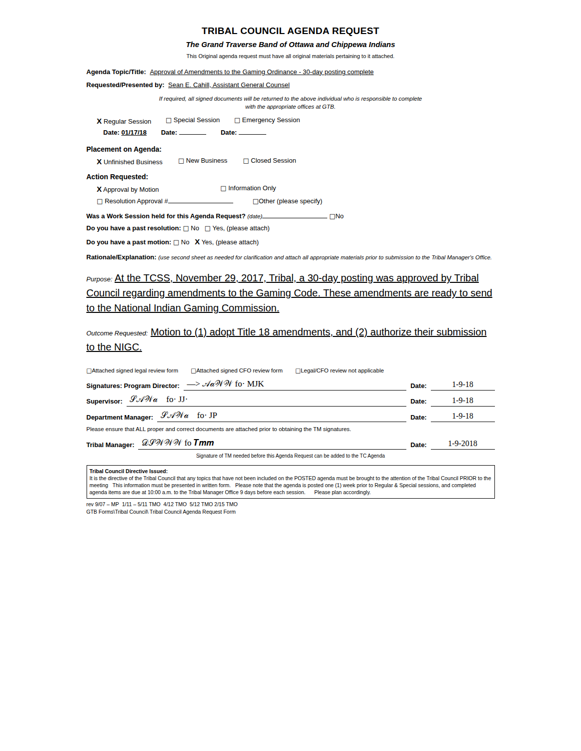TRIBAL COUNCIL AGENDA REQUEST
The Grand Traverse Band of Ottawa and Chippewa Indians
This Original agenda request must have all original materials pertaining to it attached.
Agenda Topic/Title: Approval of Amendments to the Gaming Ordinance - 30-day posting complete
Requested/Presented by: Sean E. Cahill, Assistant General Counsel
If required, all signed documents will be returned to the above individual who is responsible to complete
with the appropriate offices at GTB.
X Regular Session
□ Special Session
□ Emergency Session
Date: 01/17/18
Date:
Date:
Placement on Agenda:
X Unfinished Business
□ New Business
□ Closed Session
Action Requested:
X Approval by Motion
□ Information Only
□ Resolution Approval #
□Other (please specify)
Was a Work Session held for this Agenda Request? (date) □No
Do you have a past resolution: □ No □ Yes, (please attach)
Do you have a past motion: □ No X Yes, (please attach)
Rationale/Explanation: (use second sheet as needed for clarification and attach all appropriate materials prior to submission to the Tribal Manager's Office.
Purpose: At the TCSS, November 29, 2017, Tribal, a 30-day posting was approved by Tribal Council regarding amendments to the Gaming Code. These amendments are ready to send to the National Indian Gaming Commission.
Outcome Requested: Motion to (1) adopt Title 18 amendments, and (2) authorize their submission to the NIGC.
□Attached signed legal review form
□Attached signed CFO review form
□Legal/CFO review not applicable
Signatures: Program Director: —> 𝒜𝒶𝒲𝒲 fо· MJK Date: 1-9-18
Supervisor: 𝒮𝒜𝒲𝒶 fо· JJ· Date: 1-9-18
Department Manager: 𝒮𝒜𝒲𝒶 fо· JP Date: 1-9-18
Please ensure that ALL proper and correct documents are attached prior to obtaining the TM signatures.
Tribal Manager: 𝒟𝒮𝒲𝒲𝒲 fо 𝑻𝒎𝒎 Date: 1-9-2018
Signature of TM needed before this Agenda Request can be added to the TC Agenda
Tribal Council Directive Issued:
It is the directive of the Tribal Council that any topics that have not been included on the POSTED agenda must be brought to the attention of the Tribal Council PRIOR to the meeting This information must be presented in written form. Please note that the agenda is posted one (1) week prior to Regular & Special sessions, and completed agenda items are due at 10:00 a.m. to the Tribal Manager Office 9 days before each session. Please plan accordingly.
rev 9/07 – MP 1/11 – 5/11 TMO 4/12 TMO 5/12 TMO 2/15 TMO
GTB Forms\Tribal Council\ Tribal Council Agenda Request Form